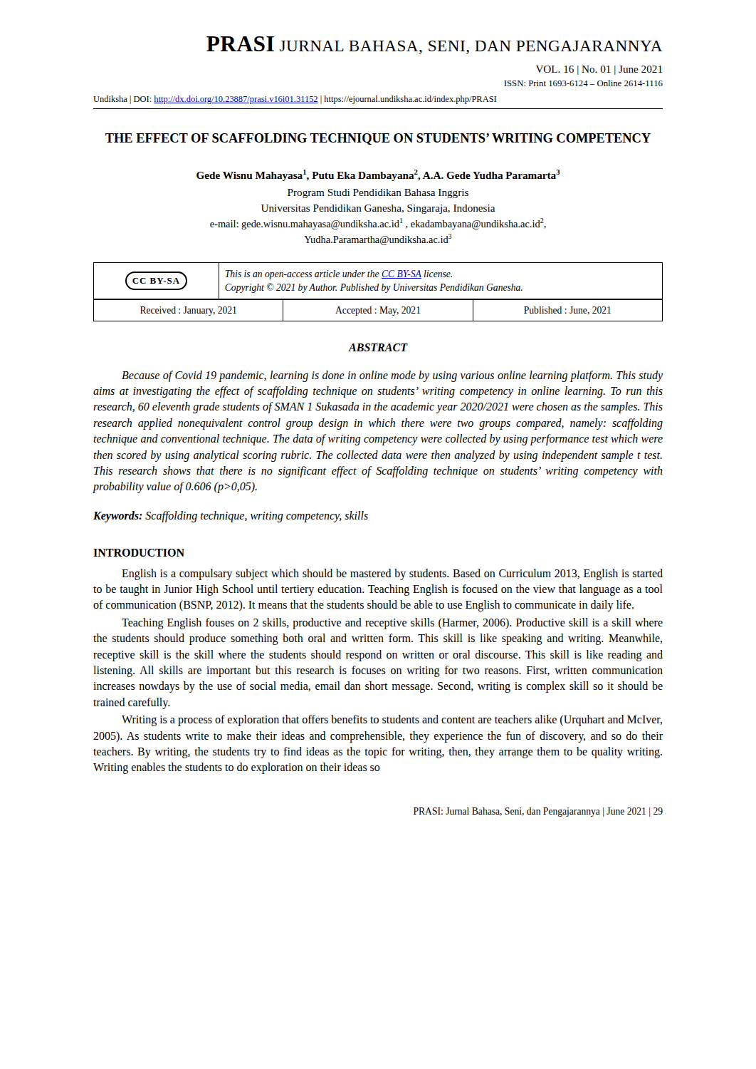PRASI JURNAL BAHASA, SENI, DAN PENGAJARANNYA
VOL. 16 | No. 01 | June 2021
ISSN: Print 1693-6124 – Online 2614-1116
Undiksha | DOI: http://dx.doi.org/10.23887/prasi.v16i01.31152 | https://ejournal.undiksha.ac.id/index.php/PRASI
The Effect of Scaffolding Technique on Students’ Writing Competency
Gede Wisnu Mahayasa1, Putu Eka Dambayana2, A.A. Gede Yudha Paramarta3
Program Studi Pendidikan Bahasa Inggris
Universitas Pendidikan Ganesha, Singaraja, Indonesia
e-mail: gede.wisnu.mahayasa@undiksha.ac.id1 , ekadambayana@undiksha.ac.id2,
Yudha.Paramartha@undiksha.ac.id3
| CC BY-SA | This is an open-access article under the CC BY-SA license. Copyright © 2021 by Author. Published by Universitas Pendidikan Ganesha. |
| Received : January, 2021 | Accepted : May, 2021 | Published : June, 2021 |
ABSTRACT
Because of Covid 19 pandemic, learning is done in online mode by using various online learning platform. This study aims at investigating the effect of scaffolding technique on students’ writing competency in online learning. To run this research, 60 eleventh grade students of SMAN 1 Sukasada in the academic year 2020/2021 were chosen as the samples. This research applied nonequivalent control group design in which there were two groups compared, namely: scaffolding technique and conventional technique. The data of writing competency were collected by using performance test which were then scored by using analytical scoring rubric. The collected data were then analyzed by using independent sample t test. This research shows that there is no significant effect of Scaffolding technique on students’ writing competency with probability value of 0.606 (p>0,05).
Keywords: Scaffolding technique, writing competency, skills
Introduction
English is a compulsary subject which should be mastered by students. Based on Curriculum 2013, English is started to be taught in Junior High School until tertiery education. Teaching English is focused on the view that language as a tool of communication (BSNP, 2012). It means that the students should be able to use English to communicate in daily life.
Teaching English fouses on 2 skills, productive and receptive skills (Harmer, 2006). Productive skill is a skill where the students should produce something both oral and written form. This skill is like speaking and writing. Meanwhile, receptive skill is the skill where the students should respond on written or oral discourse. This skill is like reading and listening. All skills are important but this research is focuses on writing for two reasons. First, written communication increases nowdays by the use of social media, email dan short message. Second, writing is complex skill so it should be trained carefully.
Writing is a process of exploration that offers benefits to students and content are teachers alike (Urquhart and McIver, 2005). As students write to make their ideas and comprehensible, they experience the fun of discovery, and so do their teachers. By writing, the students try to find ideas as the topic for writing, then, they arrange them to be quality writing. Writing enables the students to do exploration on their ideas so
PRASI: Jurnal Bahasa, Seni, dan Pengajarannya | June 2021 | 29